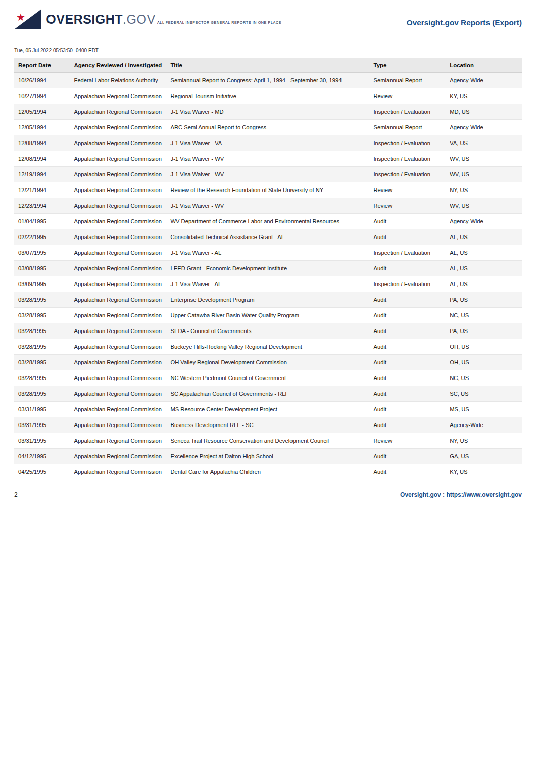OVERSIGHT.GOV ALL FEDERAL INSPECTOR GENERAL REPORTS IN ONE PLACE
Oversight.gov Reports (Export)
Tue, 05 Jul 2022 05:53:50 -0400 EDT
| Report Date | Agency Reviewed / Investigated | Title | Type | Location |
| --- | --- | --- | --- | --- |
| 10/26/1994 | Federal Labor Relations Authority | Semiannual Report to Congress: April 1, 1994 - September 30, 1994 | Semiannual Report | Agency-Wide |
| 10/27/1994 | Appalachian Regional Commission | Regional Tourism Initiative | Review | KY, US |
| 12/05/1994 | Appalachian Regional Commission | J-1 Visa Waiver - MD | Inspection / Evaluation | MD, US |
| 12/05/1994 | Appalachian Regional Commission | ARC Semi Annual Report to Congress | Semiannual Report | Agency-Wide |
| 12/08/1994 | Appalachian Regional Commission | J-1 Visa Waiver - VA | Inspection / Evaluation | VA, US |
| 12/08/1994 | Appalachian Regional Commission | J-1 Visa Waiver - WV | Inspection / Evaluation | WV, US |
| 12/19/1994 | Appalachian Regional Commission | J-1 Visa Waiver - WV | Inspection / Evaluation | WV, US |
| 12/21/1994 | Appalachian Regional Commission | Review of the Research Foundation of State University of NY | Review | NY, US |
| 12/23/1994 | Appalachian Regional Commission | J-1 Visa Waiver - WV | Review | WV, US |
| 01/04/1995 | Appalachian Regional Commission | WV Department of Commerce Labor and Environmental Resources | Audit | Agency-Wide |
| 02/22/1995 | Appalachian Regional Commission | Consolidated Technical Assistance Grant - AL | Audit | AL, US |
| 03/07/1995 | Appalachian Regional Commission | J-1 Visa Waiver - AL | Inspection / Evaluation | AL, US |
| 03/08/1995 | Appalachian Regional Commission | LEED Grant - Economic Development Institute | Audit | AL, US |
| 03/09/1995 | Appalachian Regional Commission | J-1 Visa Waiver - AL | Inspection / Evaluation | AL, US |
| 03/28/1995 | Appalachian Regional Commission | Enterprise Development Program | Audit | PA, US |
| 03/28/1995 | Appalachian Regional Commission | Upper Catawba River Basin Water Quality Program | Audit | NC, US |
| 03/28/1995 | Appalachian Regional Commission | SEDA - Council of Governments | Audit | PA, US |
| 03/28/1995 | Appalachian Regional Commission | Buckeye Hills-Hocking Valley Regional Development | Audit | OH, US |
| 03/28/1995 | Appalachian Regional Commission | OH Valley Regional Development Commission | Audit | OH, US |
| 03/28/1995 | Appalachian Regional Commission | NC Western Piedmont Council of Government | Audit | NC, US |
| 03/28/1995 | Appalachian Regional Commission | SC Appalachian Council of Governments - RLF | Audit | SC, US |
| 03/31/1995 | Appalachian Regional Commission | MS Resource Center Development Project | Audit | MS, US |
| 03/31/1995 | Appalachian Regional Commission | Business Development RLF - SC | Audit | Agency-Wide |
| 03/31/1995 | Appalachian Regional Commission | Seneca Trail Resource Conservation and Development Council | Review | NY, US |
| 04/12/1995 | Appalachian Regional Commission | Excellence Project at Dalton High School | Audit | GA, US |
| 04/25/1995 | Appalachian Regional Commission | Dental Care for Appalachia Children | Audit | KY, US |
2
Oversight.gov : https://www.oversight.gov